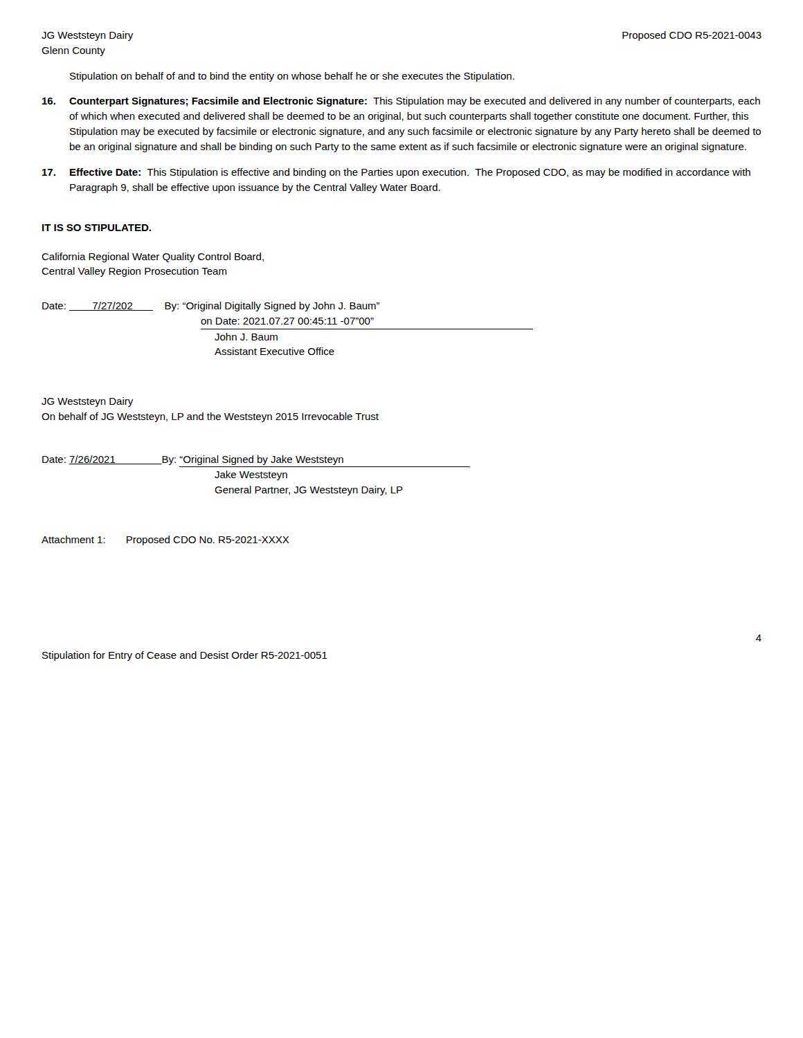JG Weststeyn Dairy Glenn County
Proposed CDO R5-2021-0043
Stipulation on behalf of and to bind the entity on whose behalf he or she executes the Stipulation.
16. Counterpart Signatures; Facsimile and Electronic Signature: This Stipulation may be executed and delivered in any number of counterparts, each of which when executed and delivered shall be deemed to be an original, but such counterparts shall together constitute one document. Further, this Stipulation may be executed by facsimile or electronic signature, and any such facsimile or electronic signature by any Party hereto shall be deemed to be an original signature and shall be binding on such Party to the same extent as if such facsimile or electronic signature were an original signature.
17. Effective Date: This Stipulation is effective and binding on the Parties upon execution. The Proposed CDO, as may be modified in accordance with Paragraph 9, shall be effective upon issuance by the Central Valley Water Board.
IT IS SO STIPULATED.
California Regional Water Quality Control Board,
Central Valley Region Prosecution Team
Date: 7/27/202 By: “Original Digitally Signed by John J. Baum”
on Date: 2021.07.27 00:45:11 -07”00”
John J. Baum
Assistant Executive Office
JG Weststeyn Dairy
On behalf of JG Weststeyn, LP and the Weststeyn 2015 Irrevocable Trust
Date: 7/26/2021 By: “Original Signed by Jake Weststeyn
Jake Weststeyn
General Partner, JG Weststeyn Dairy, LP
Attachment 1: Proposed CDO No. R5-2021-XXXX
4
Stipulation for Entry of Cease and Desist Order R5-2021-0051